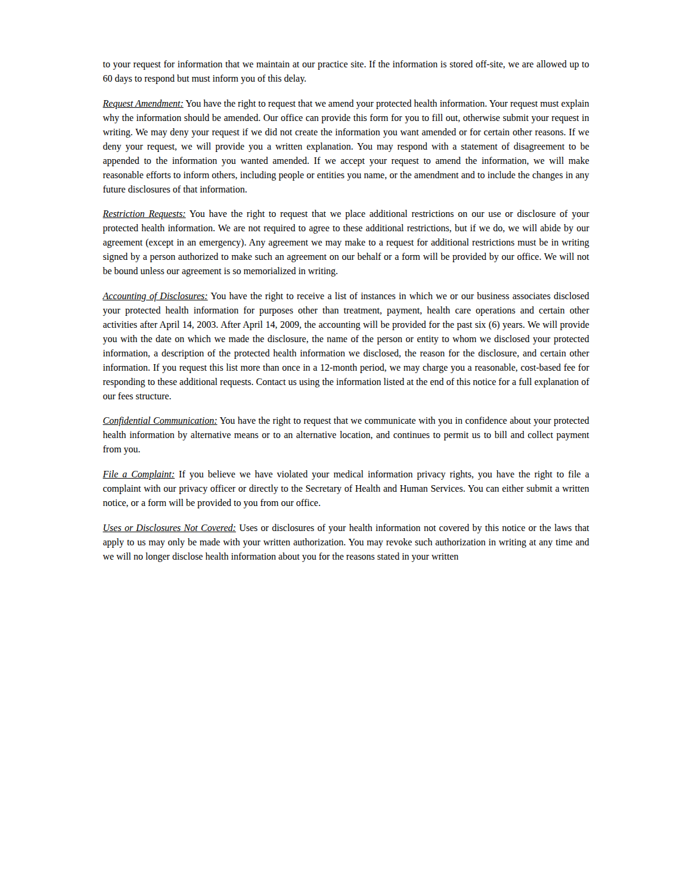to your request for information that we maintain at our practice site. If the information is stored off-site, we are allowed up to 60 days to respond but must inform you of this delay.
Request Amendment: You have the right to request that we amend your protected health information. Your request must explain why the information should be amended. Our office can provide this form for you to fill out, otherwise submit your request in writing. We may deny your request if we did not create the information you want amended or for certain other reasons. If we deny your request, we will provide you a written explanation. You may respond with a statement of disagreement to be appended to the information you wanted amended. If we accept your request to amend the information, we will make reasonable efforts to inform others, including people or entities you name, or the amendment and to include the changes in any future disclosures of that information.
Restriction Requests: You have the right to request that we place additional restrictions on our use or disclosure of your protected health information. We are not required to agree to these additional restrictions, but if we do, we will abide by our agreement (except in an emergency). Any agreement we may make to a request for additional restrictions must be in writing signed by a person authorized to make such an agreement on our behalf or a form will be provided by our office. We will not be bound unless our agreement is so memorialized in writing.
Accounting of Disclosures: You have the right to receive a list of instances in which we or our business associates disclosed your protected health information for purposes other than treatment, payment, health care operations and certain other activities after April 14, 2003. After April 14, 2009, the accounting will be provided for the past six (6) years. We will provide you with the date on which we made the disclosure, the name of the person or entity to whom we disclosed your protected information, a description of the protected health information we disclosed, the reason for the disclosure, and certain other information. If you request this list more than once in a 12-month period, we may charge you a reasonable, cost-based fee for responding to these additional requests. Contact us using the information listed at the end of this notice for a full explanation of our fees structure.
Confidential Communication: You have the right to request that we communicate with you in confidence about your protected health information by alternative means or to an alternative location, and continues to permit us to bill and collect payment from you.
File a Complaint: If you believe we have violated your medical information privacy rights, you have the right to file a complaint with our privacy officer or directly to the Secretary of Health and Human Services. You can either submit a written notice, or a form will be provided to you from our office.
Uses or Disclosures Not Covered: Uses or disclosures of your health information not covered by this notice or the laws that apply to us may only be made with your written authorization. You may revoke such authorization in writing at any time and we will no longer disclose health information about you for the reasons stated in your written